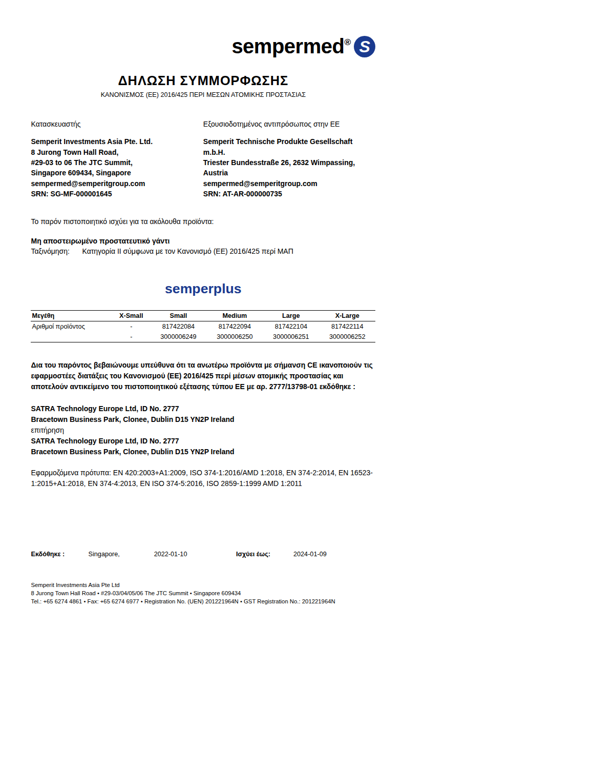sempermed®S
ΔΗΛΩΣΗ ΣΥΜΜΟΡΦΩΣΗΣ
ΚΑΝΟΝΙΣΜΟΣ (ΕΕ) 2016/425 ΠΕΡΙ ΜΕΣΩΝ ΑΤΟΜΙΚΗΣ ΠΡΟΣΤΑΣΙΑΣ
| Κατασκευαστής | Εξουσιοδοτημένος αντιπρόσωπος στην ΕΕ |
| Semperit Investments Asia Pte. Ltd. 8 Jurong Town Hall Road, #29-03 to 06 The JTC Summit, Singapore 609434, Singapore sempermed@semperitgroup.com SRN: SG-MF-000001645 | Semperit Technische Produkte Gesellschaft m.b.H. Triester Bundesstraße 26, 2632 Wimpassing, Austria sempermed@semperitgroup.com SRN: AT-AR-000000735 |
Το παρόν πιστοποιητικό ισχύει για τα ακόλουθα προϊόντα:
Μη αποστειρωμένο προστατευτικό γάντι
Ταξινόμηση: Κατηγορία II σύμφωνα με τον Κανονισμό (ΕΕ) 2016/425 περί ΜΑΠ
semperplus
| Μεγέθη | X-Small | Small | Medium | Large | X-Large |
| --- | --- | --- | --- | --- | --- |
| Αριθμοί προϊόντος | - | 817422084 | 817422094 | 817422104 | 817422114 |
| | - | 3000006249 | 3000006250 | 3000006251 | 3000006252 |
Δια του παρόντος βεβαιώνουμε υπεύθυνα ότι τα ανωτέρω προϊόντα με σήμανση CE ικανοποιούν τις εφαρμοστέες διατάξεις του Κανονισμού (ΕΕ) 2016/425 περί μέσων ατομικής προστασίας και αποτελούν αντικείμενο του πιστοποιητικού εξέτασης τύπου ΕΕ με αρ. 2777/13798-01 εκδόθηκε :
SATRA Technology Europe Ltd, ID No. 2777
Bracetown Business Park, Clonee, Dublin D15 YN2P Ireland
επιτήρηση
SATRA Technology Europe Ltd, ID No. 2777
Bracetown Business Park, Clonee, Dublin D15 YN2P Ireland
Εφαρμοζόμενα πρότυπα: EN 420:2003+A1:2009, ISO 374-1:2016/AMD 1:2018, EN 374-2:2014, EN 16523-1:2015+A1:2018, EN 374-4:2013, EN ISO 374-5:2016, ISO 2859-1:1999 AMD 1:2011
| Εκδόθηκε : | Singapore, | 2022-01-10 | Ισχύει έως: | 2024-01-09 |
Semperit Investments Asia Pte Ltd
8 Jurong Town Hall Road • #29-03/04/05/06 The JTC Summit • Singapore 609434
Tel.: +65 6274 4861 • Fax: +65 6274 6977 • Registration No. (UEN) 201221964N • GST Registration No.: 201221964N